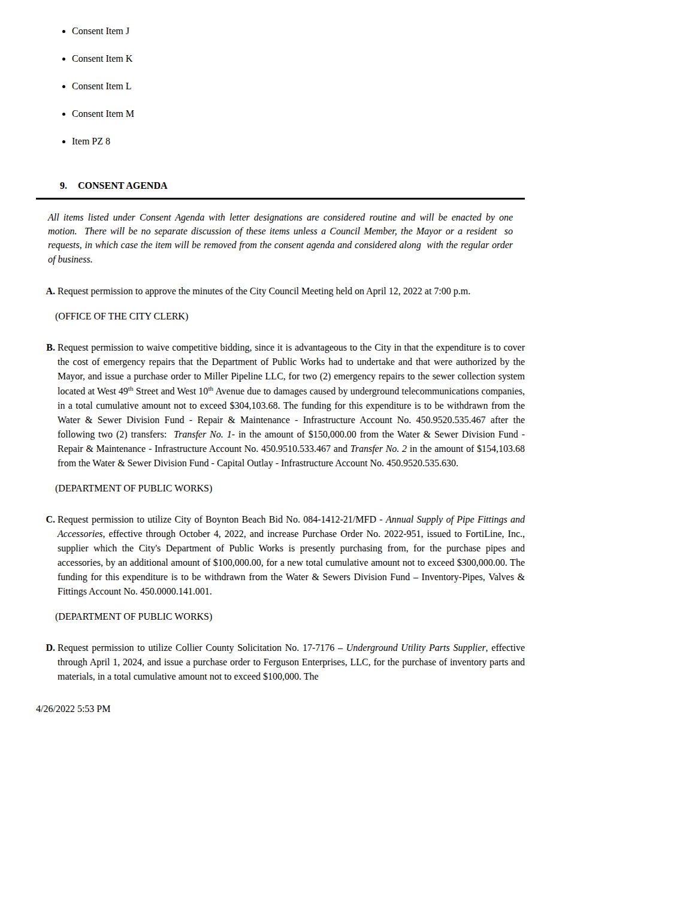Consent Item J
Consent Item K
Consent Item L
Consent Item M
Item PZ 8
9. CONSENT AGENDA
All items listed under Consent Agenda with letter designations are considered routine and will be enacted by one motion. There will be no separate discussion of these items unless a Council Member, the Mayor or a resident so requests, in which case the item will be removed from the consent agenda and considered along with the regular order of business.
A.
Request permission to approve the minutes of the City Council Meeting held on April 12, 2022 at 7:00 p.m.
(OFFICE OF THE CITY CLERK)
B.
Request permission to waive competitive bidding, since it is advantageous to the City in that the expenditure is to cover the cost of emergency repairs that the Department of Public Works had to undertake and that were authorized by the Mayor, and issue a purchase order to Miller Pipeline LLC, for two (2) emergency repairs to the sewer collection system located at West 49th Street and West 10th Avenue due to damages caused by underground telecommunications companies, in a total cumulative amount not to exceed $304,103.68. The funding for this expenditure is to be withdrawn from the Water & Sewer Division Fund - Repair & Maintenance - Infrastructure Account No. 450.9520.535.467 after the following two (2) transfers: Transfer No. 1- in the amount of $150,000.00 from the Water & Sewer Division Fund - Repair & Maintenance - Infrastructure Account No. 450.9510.533.467 and Transfer No. 2 in the amount of $154,103.68 from the Water & Sewer Division Fund - Capital Outlay - Infrastructure Account No. 450.9520.535.630.
(DEPARTMENT OF PUBLIC WORKS)
C.
Request permission to utilize City of Boynton Beach Bid No. 084-1412-21/MFD - Annual Supply of Pipe Fittings and Accessories, effective through October 4, 2022, and increase Purchase Order No. 2022-951, issued to FortiLine, Inc., supplier which the City's Department of Public Works is presently purchasing from, for the purchase pipes and accessories, by an additional amount of $100,000.00, for a new total cumulative amount not to exceed $300,000.00. The funding for this expenditure is to be withdrawn from the Water & Sewers Division Fund – Inventory-Pipes, Valves & Fittings Account No. 450.0000.141.001.
(DEPARTMENT OF PUBLIC WORKS)
D.
Request permission to utilize Collier County Solicitation No. 17-7176 – Underground Utility Parts Supplier, effective through April 1, 2024, and issue a purchase order to Ferguson Enterprises, LLC, for the purchase of inventory parts and materials, in a total cumulative amount not to exceed $100,000. The
4/26/2022 5:53 PM